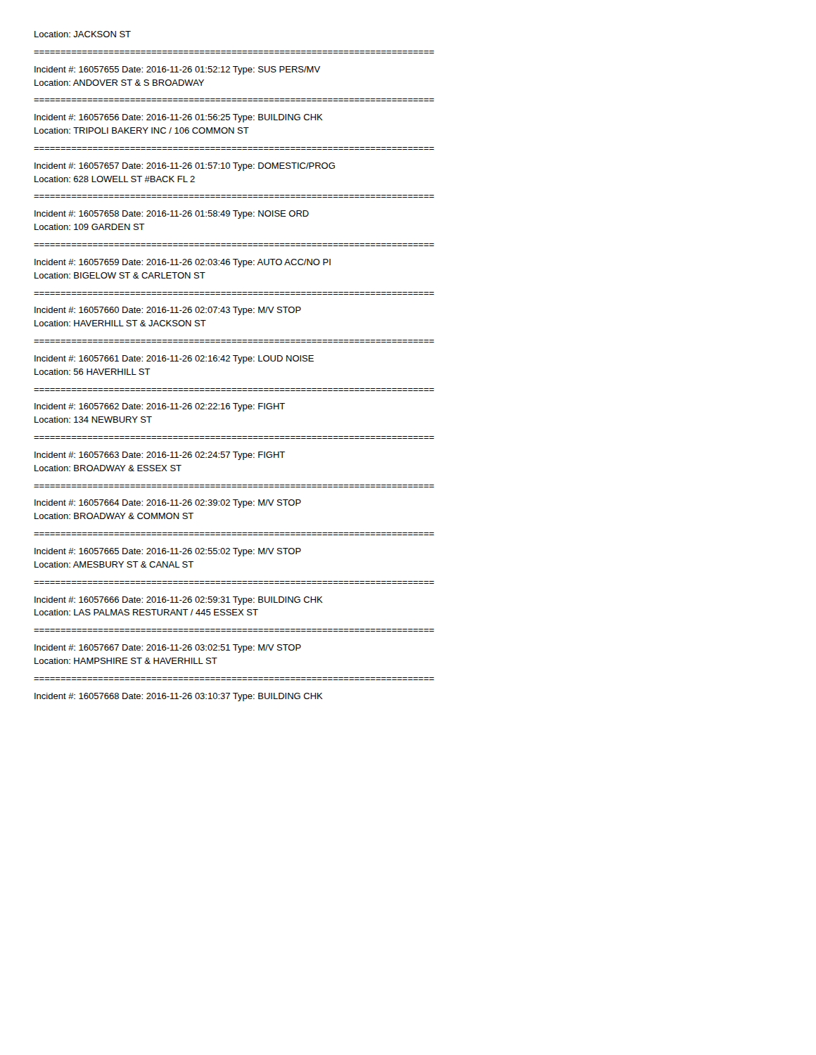Location: JACKSON ST
===========================================================================
Incident #: 16057655 Date: 2016-11-26 01:52:12 Type: SUS PERS/MV
Location: ANDOVER ST & S BROADWAY
===========================================================================
Incident #: 16057656 Date: 2016-11-26 01:56:25 Type: BUILDING CHK
Location: TRIPOLI BAKERY INC / 106 COMMON ST
===========================================================================
Incident #: 16057657 Date: 2016-11-26 01:57:10 Type: DOMESTIC/PROG
Location: 628 LOWELL ST #BACK FL 2
===========================================================================
Incident #: 16057658 Date: 2016-11-26 01:58:49 Type: NOISE ORD
Location: 109 GARDEN ST
===========================================================================
Incident #: 16057659 Date: 2016-11-26 02:03:46 Type: AUTO ACC/NO PI
Location: BIGELOW ST & CARLETON ST
===========================================================================
Incident #: 16057660 Date: 2016-11-26 02:07:43 Type: M/V STOP
Location: HAVERHILL ST & JACKSON ST
===========================================================================
Incident #: 16057661 Date: 2016-11-26 02:16:42 Type: LOUD NOISE
Location: 56 HAVERHILL ST
===========================================================================
Incident #: 16057662 Date: 2016-11-26 02:22:16 Type: FIGHT
Location: 134 NEWBURY ST
===========================================================================
Incident #: 16057663 Date: 2016-11-26 02:24:57 Type: FIGHT
Location: BROADWAY & ESSEX ST
===========================================================================
Incident #: 16057664 Date: 2016-11-26 02:39:02 Type: M/V STOP
Location: BROADWAY & COMMON ST
===========================================================================
Incident #: 16057665 Date: 2016-11-26 02:55:02 Type: M/V STOP
Location: AMESBURY ST & CANAL ST
===========================================================================
Incident #: 16057666 Date: 2016-11-26 02:59:31 Type: BUILDING CHK
Location: LAS PALMAS RESTURANT / 445 ESSEX ST
===========================================================================
Incident #: 16057667 Date: 2016-11-26 03:02:51 Type: M/V STOP
Location: HAMPSHIRE ST & HAVERHILL ST
===========================================================================
Incident #: 16057668 Date: 2016-11-26 03:10:37 Type: BUILDING CHK